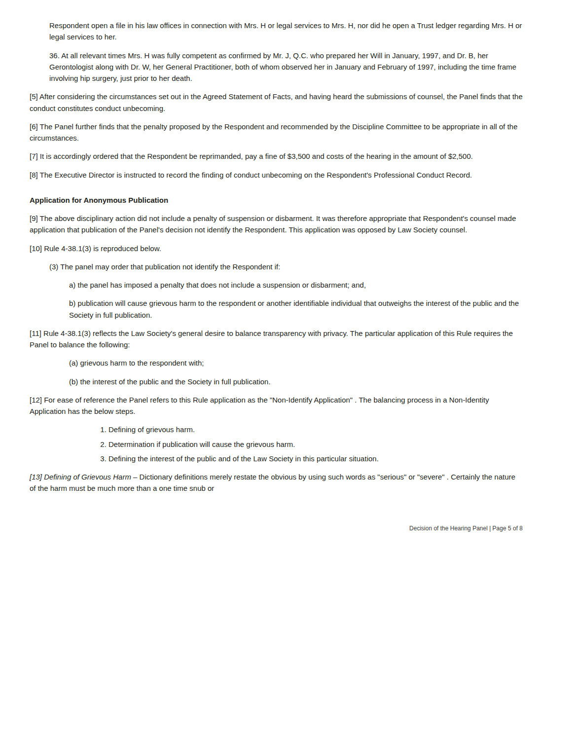Respondent open a file in his law offices in connection with Mrs. H or legal services to Mrs. H, nor did he open a Trust ledger regarding Mrs. H or legal services to her.
36. At all relevant times Mrs. H was fully competent as confirmed by Mr. J, Q.C. who prepared her Will in January, 1997, and Dr. B, her Gerontologist along with Dr. W, her General Practitioner, both of whom observed her in January and February of 1997, including the time frame involving hip surgery, just prior to her death.
[5] After considering the circumstances set out in the Agreed Statement of Facts, and having heard the submissions of counsel, the Panel finds that the conduct constitutes conduct unbecoming.
[6] The Panel further finds that the penalty proposed by the Respondent and recommended by the Discipline Committee to be appropriate in all of the circumstances.
[7] It is accordingly ordered that the Respondent be reprimanded, pay a fine of $3,500 and costs of the hearing in the amount of $2,500.
[8] The Executive Director is instructed to record the finding of conduct unbecoming on the Respondent's Professional Conduct Record.
Application for Anonymous Publication
[9] The above disciplinary action did not include a penalty of suspension or disbarment. It was therefore appropriate that Respondent's counsel made application that publication of the Panel's decision not identify the Respondent. This application was opposed by Law Society counsel.
[10] Rule 4-38.1(3) is reproduced below.
(3) The panel may order that publication not identify the Respondent if:
a) the panel has imposed a penalty that does not include a suspension or disbarment; and,
b) publication will cause grievous harm to the respondent or another identifiable individual that outweighs the interest of the public and the Society in full publication.
[11] Rule 4-38.1(3) reflects the Law Society's general desire to balance transparency with privacy. The particular application of this Rule requires the Panel to balance the following:
(a) grievous harm to the respondent with;
(b) the interest of the public and the Society in full publication.
[12] For ease of reference the Panel refers to this Rule application as the "Non-Identify Application" . The balancing process in a Non-Identity Application has the below steps.
Defining of grievous harm.
Determination if publication will cause the grievous harm.
Defining the interest of the public and of the Law Society in this particular situation.
[13] Defining of Grievous Harm – Dictionary definitions merely restate the obvious by using such words as "serious" or "severe" . Certainly the nature of the harm must be much more than a one time snub or
Decision of the Hearing Panel | Page 5 of 8